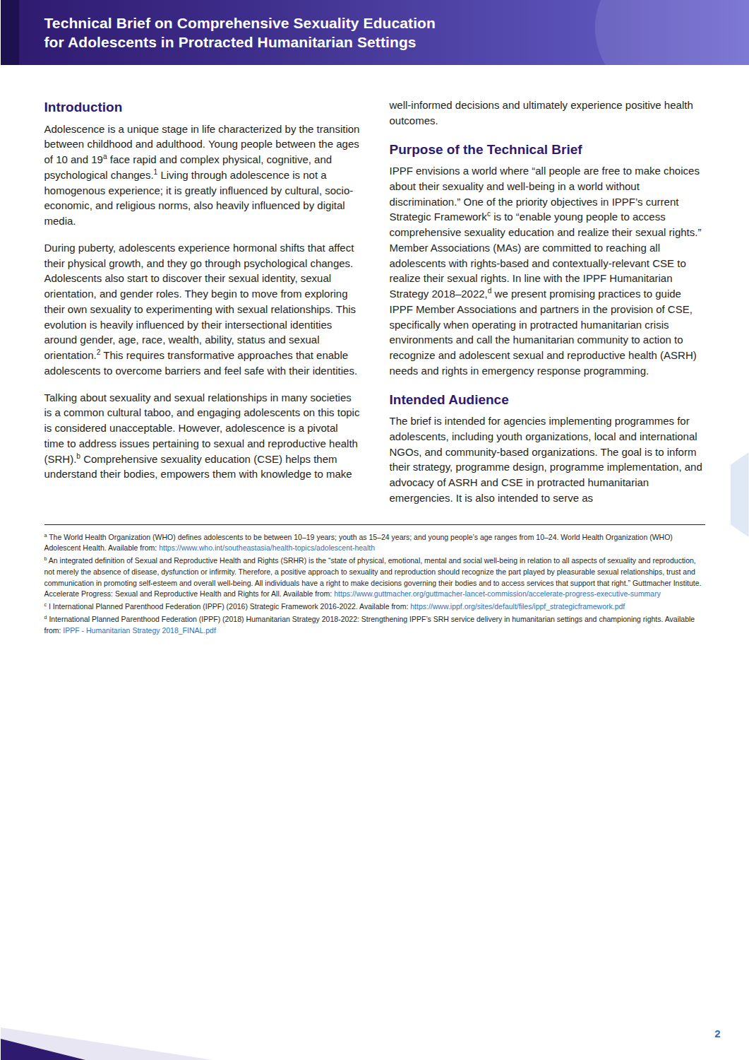Technical Brief on Comprehensive Sexuality Education
for Adolescents in Protracted Humanitarian Settings
Introduction
Adolescence is a unique stage in life characterized by the transition between childhood and adulthood. Young people between the ages of 10 and 19a face rapid and complex physical, cognitive, and psychological changes.1 Living through adolescence is not a homogenous experience; it is greatly influenced by cultural, socio-economic, and religious norms, also heavily influenced by digital media.
During puberty, adolescents experience hormonal shifts that affect their physical growth, and they go through psychological changes. Adolescents also start to discover their sexual identity, sexual orientation, and gender roles. They begin to move from exploring their own sexuality to experimenting with sexual relationships. This evolution is heavily influenced by their intersectional identities around gender, age, race, wealth, ability, status and sexual orientation.2 This requires transformative approaches that enable adolescents to overcome barriers and feel safe with their identities.
Talking about sexuality and sexual relationships in many societies is a common cultural taboo, and engaging adolescents on this topic is considered unacceptable. However, adolescence is a pivotal time to address issues pertaining to sexual and reproductive health (SRH).b Comprehensive sexuality education (CSE) helps them understand their bodies, empowers them with knowledge to make well-informed decisions and ultimately experience positive health outcomes.
Purpose of the Technical Brief
IPPF envisions a world where “all people are free to make choices about their sexuality and well-being in a world without discrimination.” One of the priority objectives in IPPF’s current Strategic Frameworkc is to “enable young people to access comprehensive sexuality education and realize their sexual rights.” Member Associations (MAs) are committed to reaching all adolescents with rights-based and contextually-relevant CSE to realize their sexual rights. In line with the IPPF Humanitarian Strategy 2018–2022,d we present promising practices to guide IPPF Member Associations and partners in the provision of CSE, specifically when operating in protracted humanitarian crisis environments and call the humanitarian community to action to recognize and adolescent sexual and reproductive health (ASRH) needs and rights in emergency response programming.
Intended Audience
The brief is intended for agencies implementing programmes for adolescents, including youth organizations, local and international NGOs, and community-based organizations. The goal is to inform their strategy, programme design, programme implementation, and advocacy of ASRH and CSE in protracted humanitarian emergencies. It is also intended to serve as
a The World Health Organization (WHO) defines adolescents to be between 10–19 years; youth as 15–24 years; and young people’s age ranges from 10–24. World Health Organization (WHO) Adolescent Health. Available from: https://www.who.int/southeastasia/health-topics/adolescent-health
b An integrated definition of Sexual and Reproductive Health and Rights (SRHR) is the “state of physical, emotional, mental and social well-being in relation to all aspects of sexuality and reproduction, not merely the absence of disease, dysfunction or infirmity. Therefore, a positive approach to sexuality and reproduction should recognize the part played by pleasurable sexual relationships, trust and communication in promoting self-esteem and overall well-being. All individuals have a right to make decisions governing their bodies and to access services that support that right.” Guttmacher Institute. Accelerate Progress: Sexual and Reproductive Health and Rights for All. Available from: https://www.guttmacher.org/guttmacher-lancet-commission/accelerate-progress-executive-summary
c I International Planned Parenthood Federation (IPPF) (2016) Strategic Framework 2016-2022. Available from: https://www.ippf.org/sites/default/files/ippf_strategicframework.pdf
d International Planned Parenthood Federation (IPPF) (2018) Humanitarian Strategy 2018-2022: Strengthening IPPF’s SRH service delivery in humanitarian settings and championing rights. Available from: IPPF - Humanitarian Strategy 2018_FINAL.pdf
2